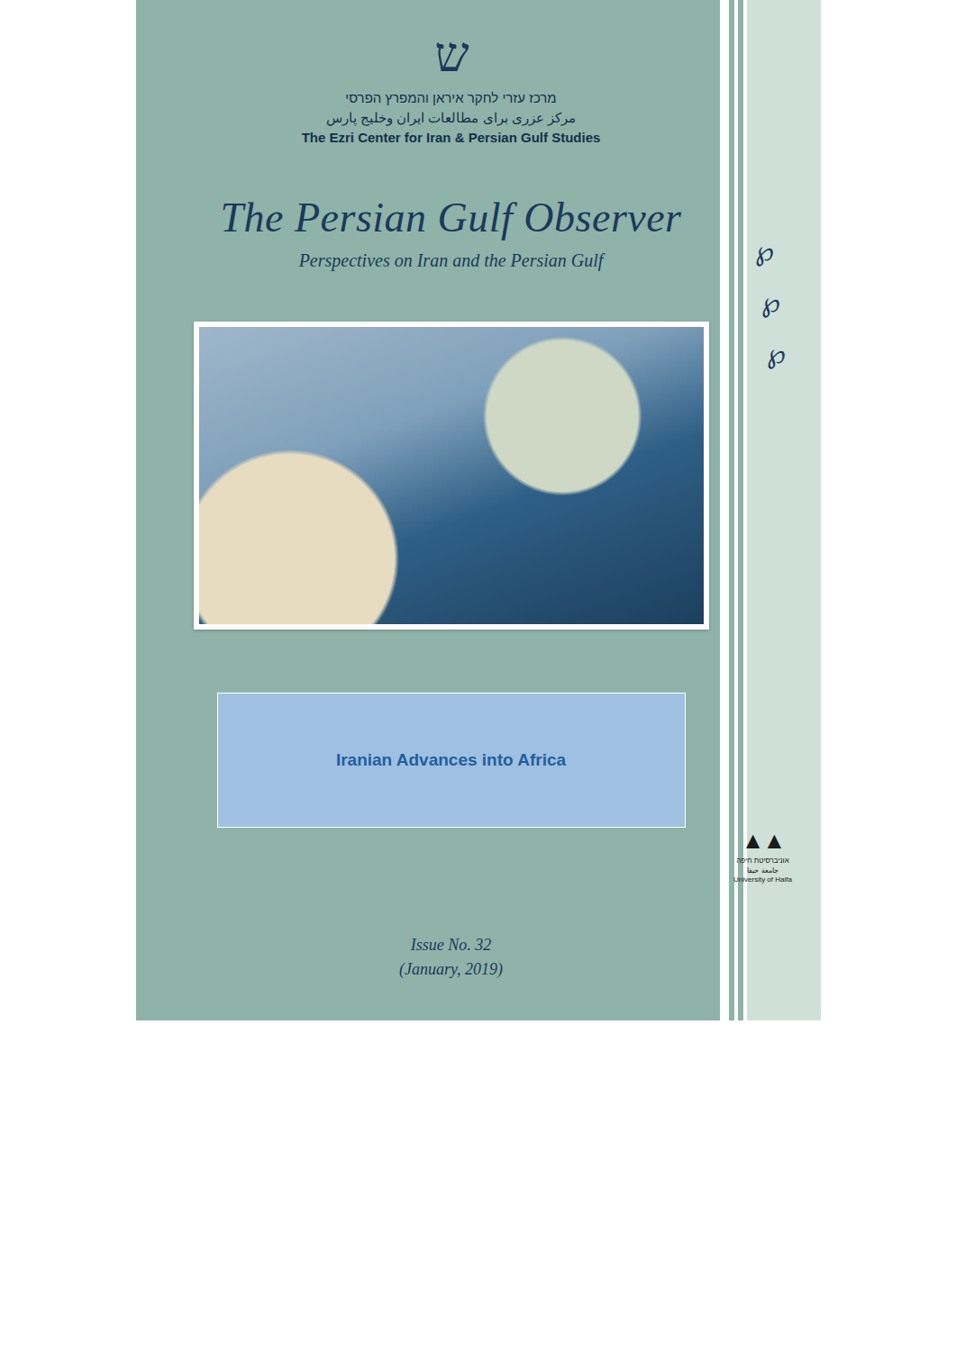℘
℘
℘
ש
מרכז עזרי לחקר איראן והמפרץ הפרסי
مرکز عزری برای مطالعات ایران وخلیج پارس
The Ezri Center for Iran & Persian Gulf Studies
The Persian Gulf Observer
Perspectives on Iran and the Persian Gulf
Satellite view of the Persian Gulf region
Iranian Advances into Africa
▲▲
אוניברסיטת חיפה
جامعة حيفا
University of Haifa
Issue No. 32
(January, 2019)